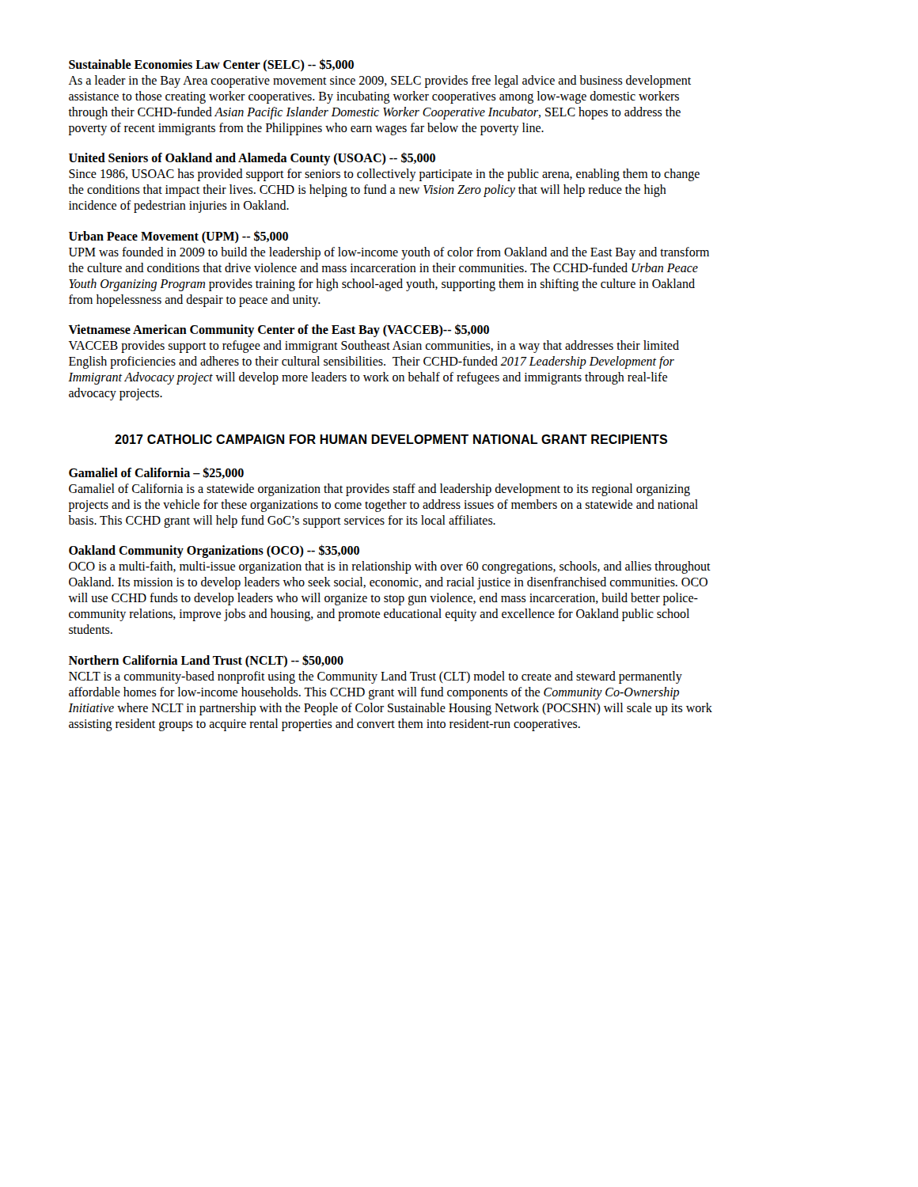Sustainable Economies Law Center (SELC) -- $5,000
As a leader in the Bay Area cooperative movement since 2009, SELC provides free legal advice and business development assistance to those creating worker cooperatives. By incubating worker cooperatives among low-wage domestic workers through their CCHD-funded Asian Pacific Islander Domestic Worker Cooperative Incubator, SELC hopes to address the poverty of recent immigrants from the Philippines who earn wages far below the poverty line.
United Seniors of Oakland and Alameda County (USOAC) -- $5,000
Since 1986, USOAC has provided support for seniors to collectively participate in the public arena, enabling them to change the conditions that impact their lives. CCHD is helping to fund a new Vision Zero policy that will help reduce the high incidence of pedestrian injuries in Oakland.
Urban Peace Movement (UPM) -- $5,000
UPM was founded in 2009 to build the leadership of low-income youth of color from Oakland and the East Bay and transform the culture and conditions that drive violence and mass incarceration in their communities. The CCHD-funded Urban Peace Youth Organizing Program provides training for high school-aged youth, supporting them in shifting the culture in Oakland from hopelessness and despair to peace and unity.
Vietnamese American Community Center of the East Bay (VACCEB)-- $5,000
VACCEB provides support to refugee and immigrant Southeast Asian communities, in a way that addresses their limited English proficiencies and adheres to their cultural sensibilities. Their CCHD-funded 2017 Leadership Development for Immigrant Advocacy project will develop more leaders to work on behalf of refugees and immigrants through real-life advocacy projects.
2017 CATHOLIC CAMPAIGN FOR HUMAN DEVELOPMENT NATIONAL GRANT RECIPIENTS
Gamaliel of California – $25,000
Gamaliel of California is a statewide organization that provides staff and leadership development to its regional organizing projects and is the vehicle for these organizations to come together to address issues of members on a statewide and national basis. This CCHD grant will help fund GoC’s support services for its local affiliates.
Oakland Community Organizations (OCO) -- $35,000
OCO is a multi-faith, multi-issue organization that is in relationship with over 60 congregations, schools, and allies throughout Oakland. Its mission is to develop leaders who seek social, economic, and racial justice in disenfranchised communities. OCO will use CCHD funds to develop leaders who will organize to stop gun violence, end mass incarceration, build better police-community relations, improve jobs and housing, and promote educational equity and excellence for Oakland public school students.
Northern California Land Trust (NCLT) -- $50,000
NCLT is a community-based nonprofit using the Community Land Trust (CLT) model to create and steward permanently affordable homes for low-income households. This CCHD grant will fund components of the Community Co-Ownership Initiative where NCLT in partnership with the People of Color Sustainable Housing Network (POCSHN) will scale up its work assisting resident groups to acquire rental properties and convert them into resident-run cooperatives.